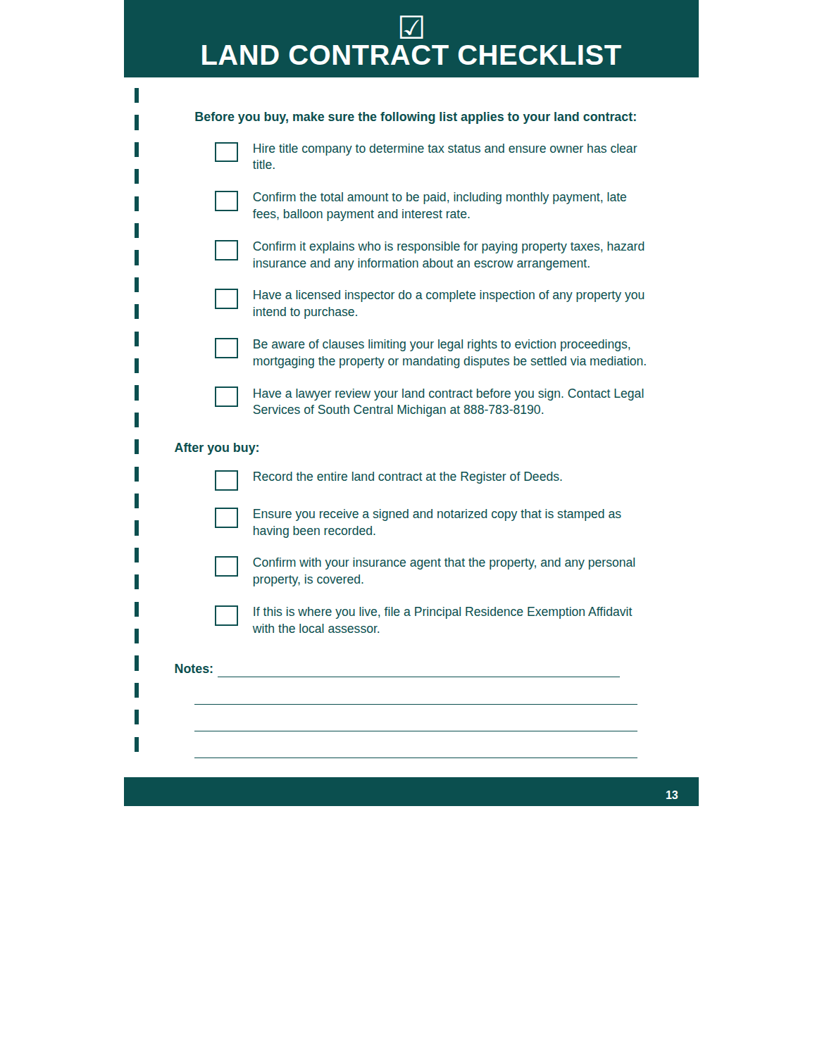☑
LAND CONTRACT CHECKLIST
Before you buy, make sure the following list applies to your land contract:
Hire title company to determine tax status and ensure owner has clear title.
Confirm the total amount to be paid, including monthly payment, late fees, balloon payment and interest rate.
Confirm it explains who is responsible for paying property taxes, hazard insurance and any information about an escrow arrangement.
Have a licensed inspector do a complete inspection of any property you intend to purchase.
Be aware of clauses limiting your legal rights to eviction proceedings, mortgaging the property or mandating disputes be settled via mediation.
Have a lawyer review your land contract before you sign. Contact Legal Services of South Central Michigan at 888-783-8190.
After you buy:
Record the entire land contract at the Register of Deeds.
Ensure you receive a signed and notarized copy that is stamped as having been recorded.
Confirm with your insurance agent that the property, and any personal property, is covered.
If this is where you live, file a Principal Residence Exemption Affidavit with the local assessor.
Notes:
13